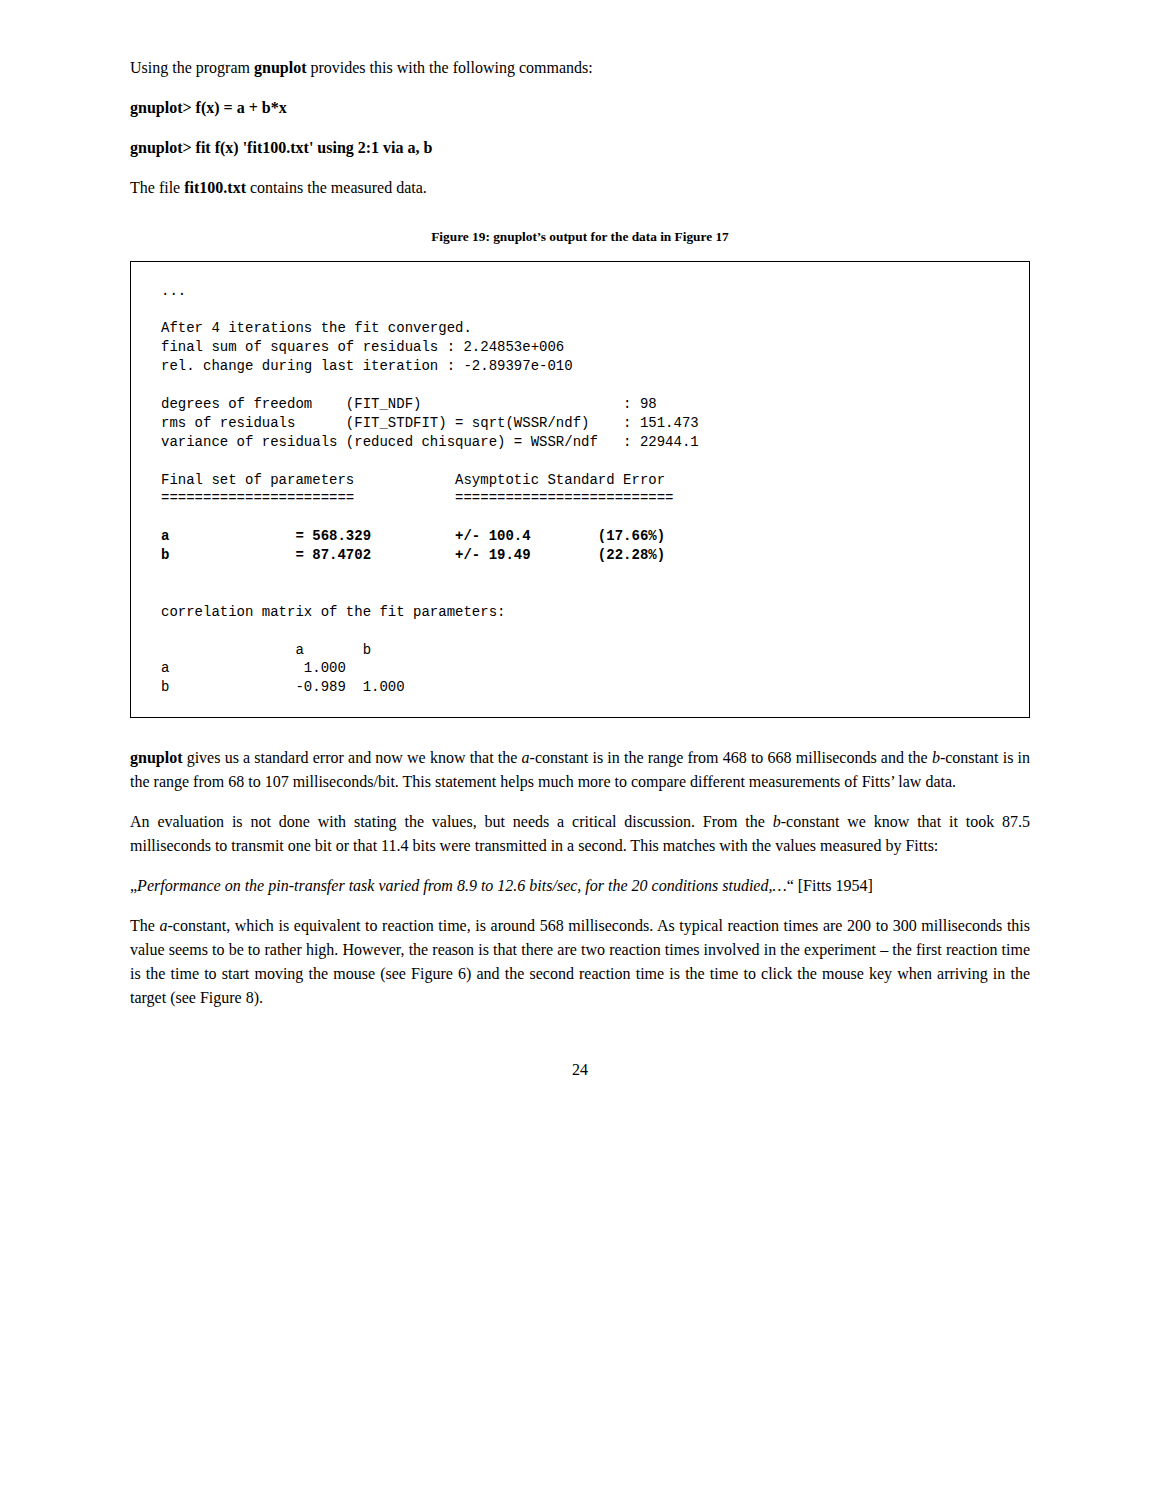Using the program gnuplot provides this with the following commands:
gnuplot> f(x) = a + b*x
gnuplot> fit f(x) 'fit100.txt' using 2:1 via a, b
The file fit100.txt contains the measured data.
Figure 19: gnuplot’s output for the data in Figure 17
... After 4 iterations the fit converged. final sum of squares of residuals : 2.24853e+006 rel. change during last iteration : -2.89397e-010 degrees of freedom (FIT_NDF) : 98 rms of residuals (FIT_STDFIT) = sqrt(WSSR/ndf) : 151.473 variance of residuals (reduced chisquare) = WSSR/ndf : 22944.1 Final set of parameters Asymptotic Standard Error ======================= ========================== a = 568.329 +/- 100.4 (17.66%) b = 87.4702 +/- 19.49 (22.28%) correlation matrix of the fit parameters: a b a 1.000 b -0.989 1.000
gnuplot gives us a standard error and now we know that the a-constant is in the range from 468 to 668 milliseconds and the b-constant is in the range from 68 to 107 milliseconds/bit. This statement helps much more to compare different measurements of Fitts’ law data.
An evaluation is not done with stating the values, but needs a critical discussion. From the b-constant we know that it took 87.5 milliseconds to transmit one bit or that 11.4 bits were transmitted in a second. This matches with the values measured by Fitts:
„Performance on the pin-transfer task varied from 8.9 to 12.6 bits/sec, for the 20 conditions studied,…“ [Fitts 1954]
The a-constant, which is equivalent to reaction time, is around 568 milliseconds. As typical reaction times are 200 to 300 milliseconds this value seems to be to rather high. However, the reason is that there are two reaction times involved in the experiment – the first reaction time is the time to start moving the mouse (see Figure 6) and the second reaction time is the time to click the mouse key when arriving in the target (see Figure 8).
24